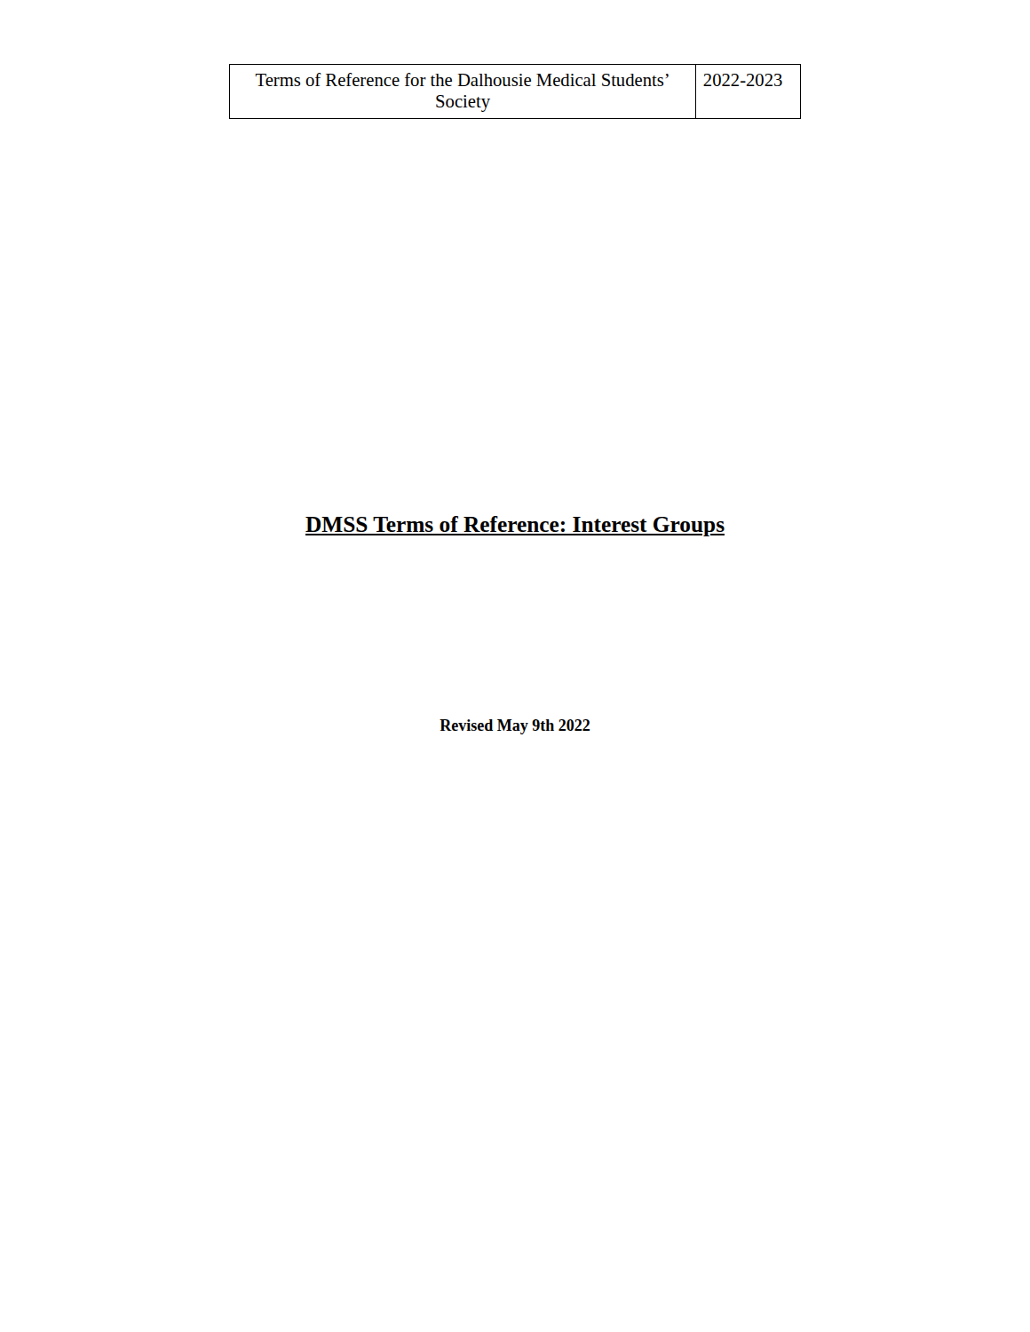| Terms of Reference for the Dalhousie Medical Students’ Society | 2022-2023 |
DMSS Terms of Reference: Interest Groups
Revised May 9th 2022